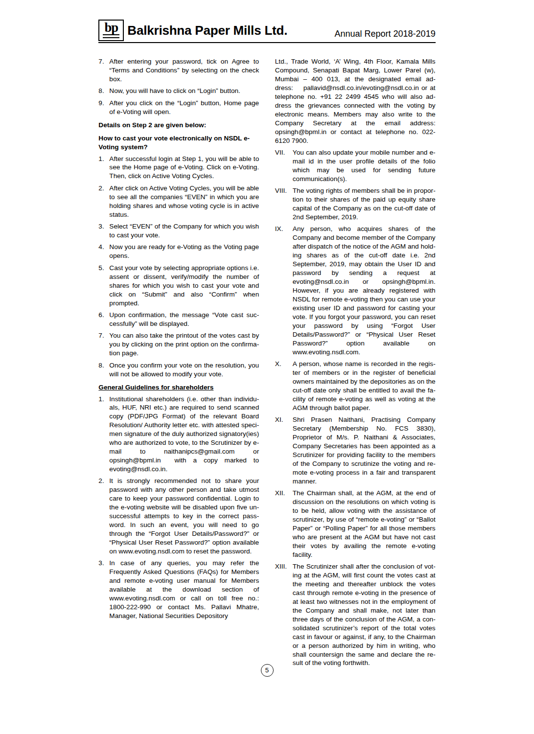bp
Balkrishna Paper Mills Ltd.
Annual Report 2018-2019
7. After entering your password, tick on Agree to “Terms and Conditions” by selecting on the check box.
8. Now, you will have to click on “Login” button.
9. After you click on the “Login” button, Home page of e-Voting will open.
Details on Step 2 are given below:
How to cast your vote electronically on NSDL e-Voting system?
1. After successful login at Step 1, you will be able to see the Home page of e-Voting. Click on e-Voting. Then, click on Active Voting Cycles.
2. After click on Active Voting Cycles, you will be able to see all the companies “EVEN” in which you are holding shares and whose voting cycle is in active status.
3. Select “EVEN” of the Company for which you wish to cast your vote.
4. Now you are ready for e-Voting as the Voting page opens.
5. Cast your vote by selecting appropriate options i.e. assent or dissent, verify/modify the number of shares for which you wish to cast your vote and click on “Submit” and also “Confirm” when prompted.
6. Upon confirmation, the message “Vote cast successfully” will be displayed.
7. You can also take the printout of the votes cast by you by clicking on the print option on the confirmation page.
8. Once you confirm your vote on the resolution, you will not be allowed to modify your vote.
General Guidelines for shareholders
1. Institutional shareholders (i.e. other than individuals, HUF, NRI etc.) are required to send scanned copy (PDF/JPG Format) of the relevant Board Resolution/ Authority letter etc. with attested specimen signature of the duly authorized signatory(ies) who are authorized to vote, to the Scrutinizer by e-mail to naithanipcs@gmail.com or opsingh@bpml.in with a copy marked to evoting@nsdl.co.in.
2. It is strongly recommended not to share your password with any other person and take utmost care to keep your password confidential. Login to the e-voting website will be disabled upon five unsuccessful attempts to key in the correct password. In such an event, you will need to go through the “Forgot User Details/Password?” or “Physical User Reset Password?” option available on www.evoting.nsdl.com to reset the password.
3. In case of any queries, you may refer the Frequently Asked Questions (FAQs) for Members and remote e-voting user manual for Members available at the download section of www.evoting.nsdl.com or call on toll free no.: 1800-222-990 or contact Ms. Pallavi Mhatre, Manager, National Securities Depository
Ltd., Trade World, ‘A’ Wing, 4th Floor, Kamala Mills Compound, Senapati Bapat Marg, Lower Parel (w), Mumbai – 400 013, at the designated email address: pallavid@nsdl.co.in/evoting@nsdl.co.in or at telephone no. +91 22 2499 4545 who will also address the grievances connected with the voting by electronic means. Members may also write to the Company Secretary at the email address: opsingh@bpml.in or contact at telephone no. 022-6120 7900.
VII. You can also update your mobile number and e-mail id in the user profile details of the folio which may be used for sending future communication(s).
VIII. The voting rights of members shall be in proportion to their shares of the paid up equity share capital of the Company as on the cut-off date of 2nd September, 2019.
IX. Any person, who acquires shares of the Company and become member of the Company after dispatch of the notice of the AGM and holding shares as of the cut-off date i.e. 2nd September, 2019, may obtain the User ID and password by sending a request at evoting@nsdl.co.in or opsingh@bpml.in. However, if you are already registered with NSDL for remote e-voting then you can use your existing user ID and password for casting your vote. If you forgot your password, you can reset your password by using “Forgot User Details/Password?” or “Physical User Reset Password?” option available on www.evoting.nsdl.com.
X. A person, whose name is recorded in the register of members or in the register of beneficial owners maintained by the depositories as on the cut-off date only shall be entitled to avail the facility of remote e-voting as well as voting at the AGM through ballot paper.
XI. Shri Prasen Naithani, Practising Company Secretary (Membership No. FCS 3830), Proprietor of M/s. P. Naithani & Associates, Company Secretaries has been appointed as a Scrutinizer for providing facility to the members of the Company to scrutinize the voting and remote e-voting process in a fair and transparent manner.
XII. The Chairman shall, at the AGM, at the end of discussion on the resolutions on which voting is to be held, allow voting with the assistance of scrutinizer, by use of “remote e-voting” or “Ballot Paper” or “Polling Paper” for all those members who are present at the AGM but have not cast their votes by availing the remote e-voting facility.
XIII. The Scrutinizer shall after the conclusion of voting at the AGM, will first count the votes cast at the meeting and thereafter unblock the votes cast through remote e-voting in the presence of at least two witnesses not in the employment of the Company and shall make, not later than three days of the conclusion of the AGM, a consolidated scrutinizer’s report of the total votes cast in favour or against, if any, to the Chairman or a person authorized by him in writing, who shall countersign the same and declare the result of the voting forthwith.
5